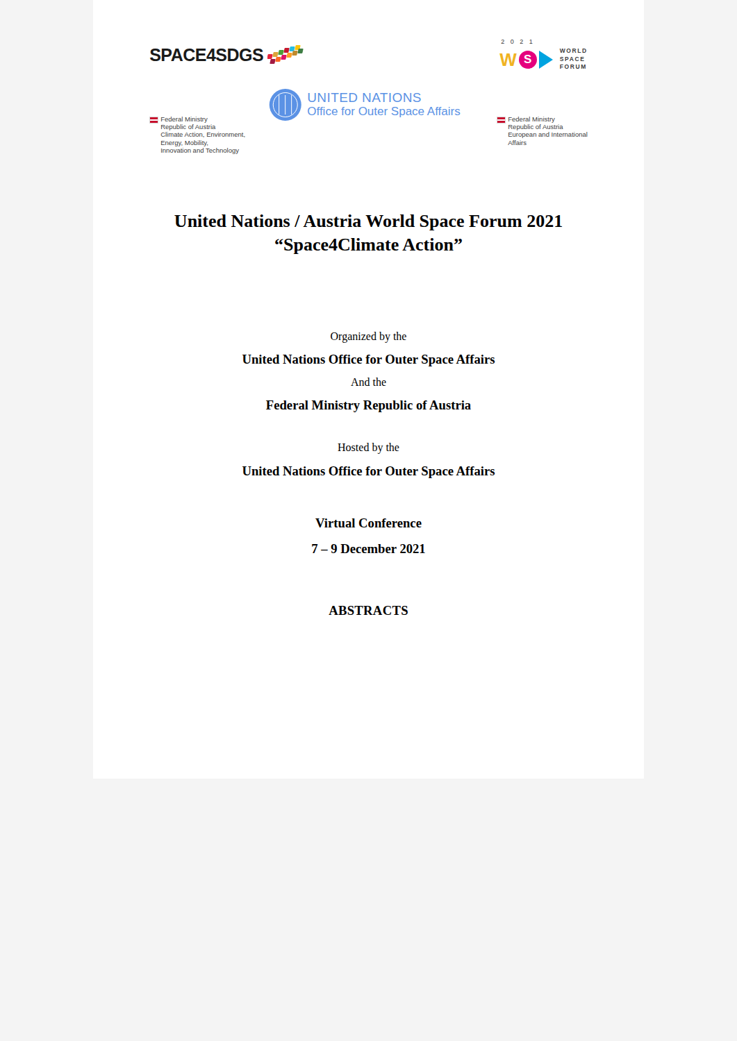SPACE4 SDGS
2 0 2 1
W
S
WORLD
SPACE
FORUM
UNITED NATIONS
Office for Outer Space Affairs
Federal Ministry Republic of Austria Climate Action, Environment, Energy, Mobility, Innovation and Technology
Federal Ministry Republic of Austria European and International Affairs
United Nations / Austria World Space Forum 2021 “Space4Climate Action”
Organized by the
United Nations Office for Outer Space Affairs
And the
Federal Ministry Republic of Austria
Hosted by the
United Nations Office for Outer Space Affairs
Virtual Conference
7 – 9 December 2021
ABSTRACTS